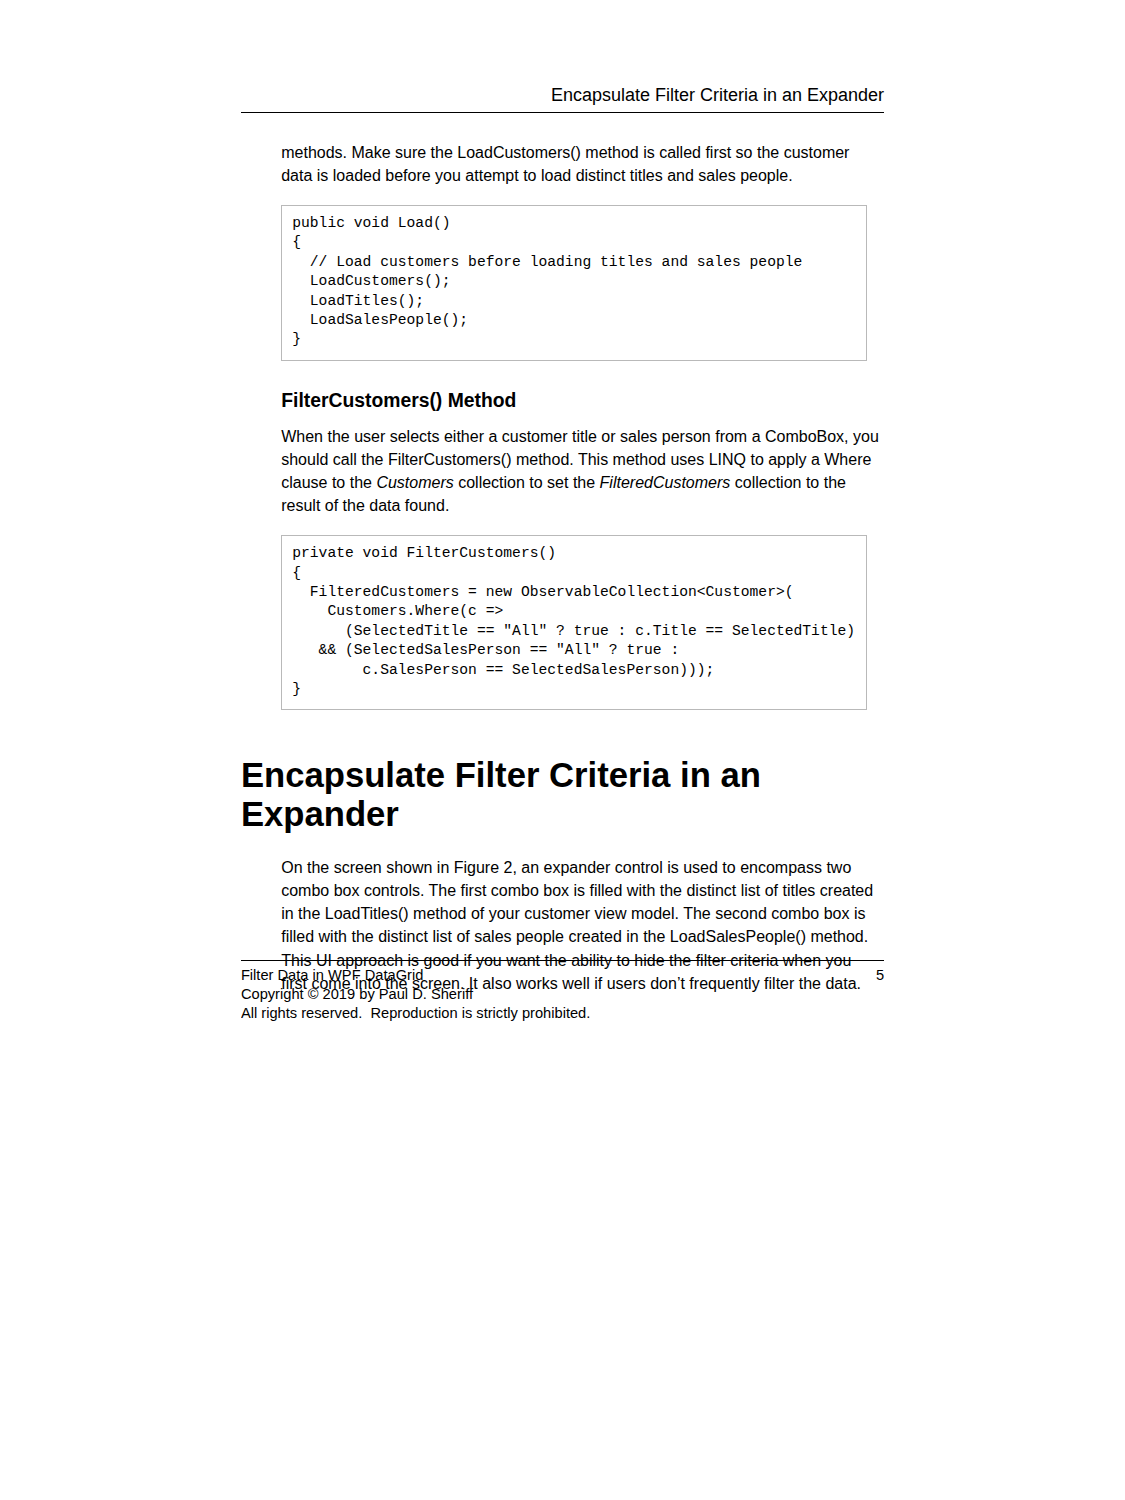Encapsulate Filter Criteria in an Expander
methods. Make sure the LoadCustomers() method is called first so the customer data is loaded before you attempt to load distinct titles and sales people.
public void Load() { // Load customers before loading titles and sales people LoadCustomers(); LoadTitles(); LoadSalesPeople(); }
FilterCustomers() Method
When the user selects either a customer title or sales person from a ComboBox, you should call the FilterCustomers() method. This method uses LINQ to apply a Where clause to the Customers collection to set the FilteredCustomers collection to the result of the data found.
private void FilterCustomers() { FilteredCustomers = new ObservableCollection<Customer>( Customers.Where(c => (SelectedTitle == "All" ? true : c.Title == SelectedTitle) && (SelectedSalesPerson == "All" ? true : c.SalesPerson == SelectedSalesPerson))); }
Encapsulate Filter Criteria in an Expander
On the screen shown in Figure 2, an expander control is used to encompass two combo box controls. The first combo box is filled with the distinct list of titles created in the LoadTitles() method of your customer view model. The second combo box is filled with the distinct list of sales people created in the LoadSalesPeople() method. This UI approach is good if you want the ability to hide the filter criteria when you first come into the screen. It also works well if users don’t frequently filter the data.
5 Filter Data in WPF DataGrid
Copyright © 2019 by Paul D. Sheriff
All rights reserved. Reproduction is strictly prohibited.